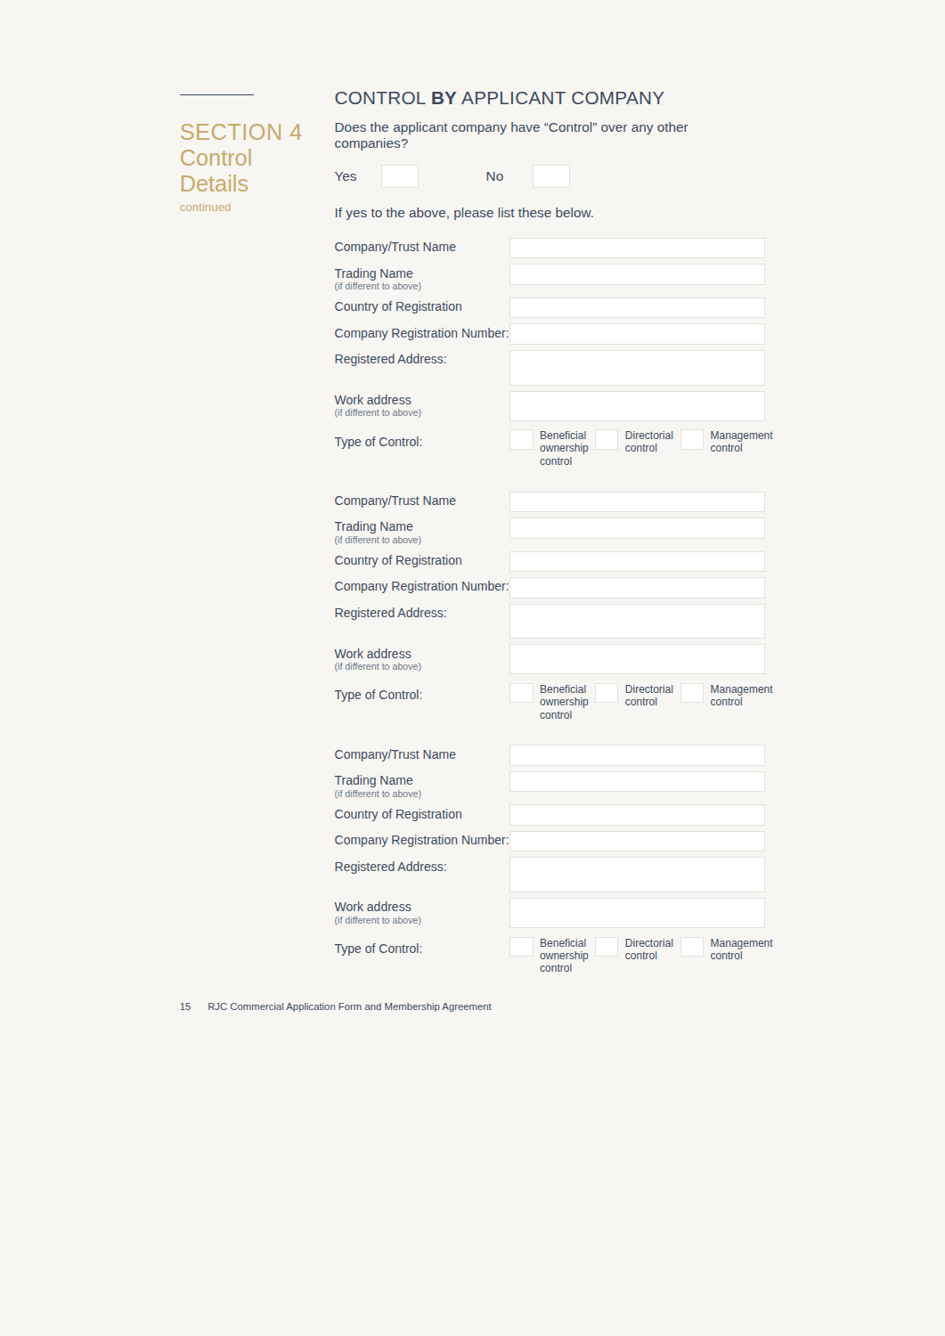SECTION 4
Control
Details
continued
CONTROL BY APPLICANT COMPANY
Does the applicant company have “Control” over any other companies?
Yes No
If yes to the above, please list these below.
Company/Trust Name
Trading Name(if different to above)
Country of Registration
Company Registration Number:
Registered Address:
Work address(if different to above)
Type of Control:
Beneficial
ownership
control
Directorial
control
Management
control
Company/Trust Name
Trading Name(if different to above)
Country of Registration
Company Registration Number:
Registered Address:
Work address(if different to above)
Type of Control:
Beneficial
ownership
control
Directorial
control
Management
control
Company/Trust Name
Trading Name(if different to above)
Country of Registration
Company Registration Number:
Registered Address:
Work address(if different to above)
Type of Control:
Beneficial
ownership
control
Directorial
control
Management
control
15 RJC Commercial Application Form and Membership Agreement